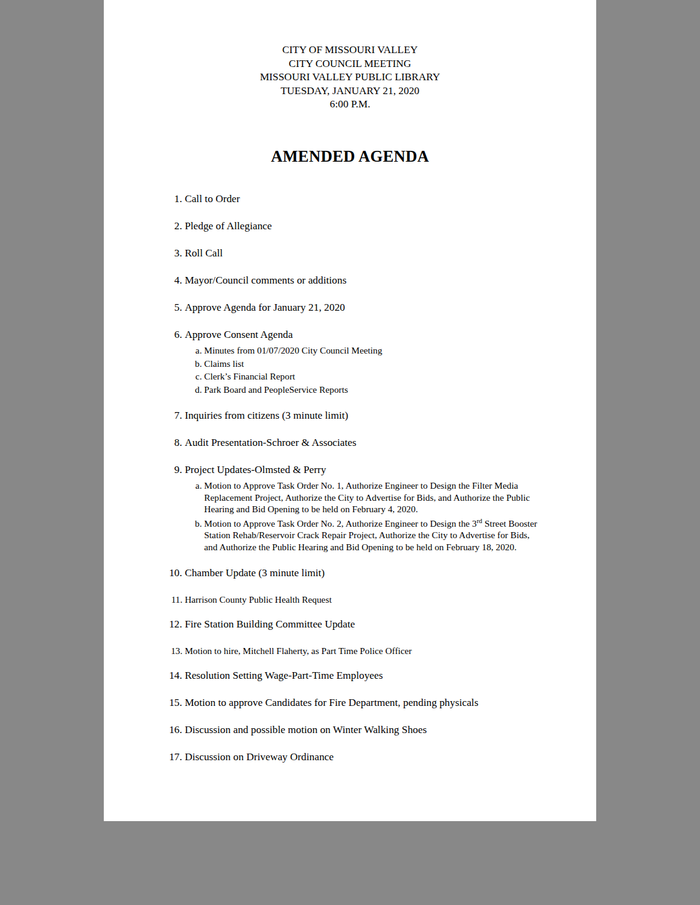CITY OF MISSOURI VALLEY
CITY COUNCIL MEETING
MISSOURI VALLEY PUBLIC LIBRARY
TUESDAY, JANUARY 21, 2020
6:00 P.M.
AMENDED AGENDA
Call to Order
Pledge of Allegiance
Roll Call
Mayor/Council comments or additions
Approve Agenda for January 21, 2020
Approve Consent Agenda
Minutes from 01/07/2020 City Council Meeting
Claims list
Clerk’s Financial Report
Park Board and PeopleService Reports
Inquiries from citizens (3 minute limit)
Audit Presentation-Schroer & Associates
Project Updates-Olmsted & Perry
Motion to Approve Task Order No. 1, Authorize Engineer to Design the Filter Media Replacement Project, Authorize the City to Advertise for Bids, and Authorize the Public Hearing and Bid Opening to be held on February 4, 2020.
Motion to Approve Task Order No. 2, Authorize Engineer to Design the 3rd Street Booster Station Rehab/Reservoir Crack Repair Project, Authorize the City to Advertise for Bids, and Authorize the Public Hearing and Bid Opening to be held on February 18, 2020.
Chamber Update (3 minute limit)
Harrison County Public Health Request
Fire Station Building Committee Update
Motion to hire, Mitchell Flaherty, as Part Time Police Officer
Resolution Setting Wage-Part-Time Employees
Motion to approve Candidates for Fire Department, pending physicals
Discussion and possible motion on Winter Walking Shoes
Discussion on Driveway Ordinance